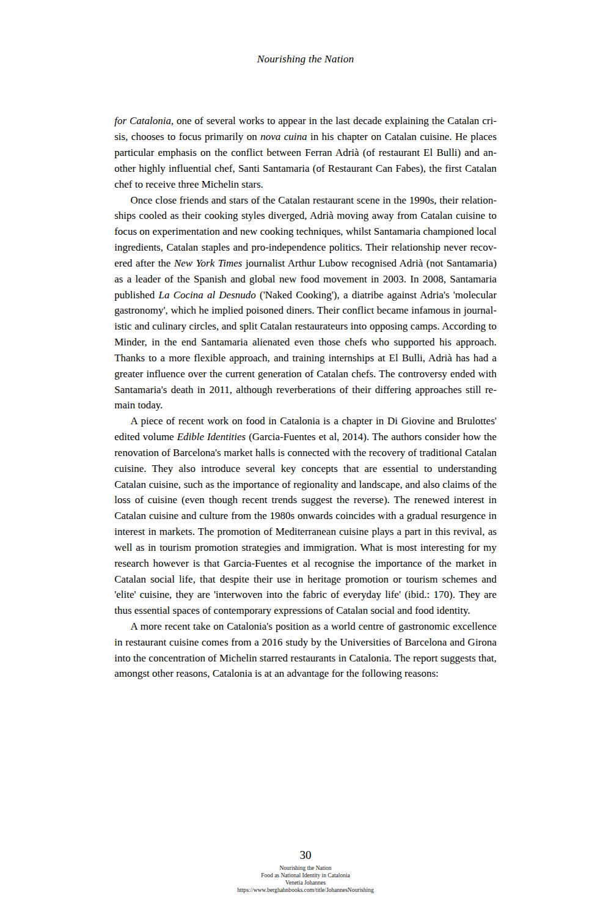Nourishing the Nation
for Catalonia, one of several works to appear in the last decade explaining the Catalan crisis, chooses to focus primarily on nova cuina in his chapter on Catalan cuisine. He places particular emphasis on the conflict between Ferran Adrià (of restaurant El Bulli) and another highly influential chef, Santi Santamaria (of Restaurant Can Fabes), the first Catalan chef to receive three Michelin stars.
Once close friends and stars of the Catalan restaurant scene in the 1990s, their relationships cooled as their cooking styles diverged, Adrià moving away from Catalan cuisine to focus on experimentation and new cooking techniques, whilst Santamaria championed local ingredients, Catalan staples and pro-independence politics. Their relationship never recovered after the New York Times journalist Arthur Lubow recognised Adrià (not Santamaria) as a leader of the Spanish and global new food movement in 2003. In 2008, Santamaria published La Cocina al Desnudo ('Naked Cooking'), a diatribe against Adria's 'molecular gastronomy', which he implied poisoned diners. Their conflict became infamous in journalistic and culinary circles, and split Catalan restaurateurs into opposing camps. According to Minder, in the end Santamaria alienated even those chefs who supported his approach. Thanks to a more flexible approach, and training internships at El Bulli, Adrià has had a greater influence over the current generation of Catalan chefs. The controversy ended with Santamaria's death in 2011, although reverberations of their differing approaches still remain today.
A piece of recent work on food in Catalonia is a chapter in Di Giovine and Brulottes' edited volume Edible Identities (Garcia-Fuentes et al, 2014). The authors consider how the renovation of Barcelona's market halls is connected with the recovery of traditional Catalan cuisine. They also introduce several key concepts that are essential to understanding Catalan cuisine, such as the importance of regionality and landscape, and also claims of the loss of cuisine (even though recent trends suggest the reverse). The renewed interest in Catalan cuisine and culture from the 1980s onwards coincides with a gradual resurgence in interest in markets. The promotion of Mediterranean cuisine plays a part in this revival, as well as in tourism promotion strategies and immigration. What is most interesting for my research however is that Garcia-Fuentes et al recognise the importance of the market in Catalan social life, that despite their use in heritage promotion or tourism schemes and 'elite' cuisine, they are 'interwoven into the fabric of everyday life' (ibid.: 170). They are thus essential spaces of contemporary expressions of Catalan social and food identity.
A more recent take on Catalonia's position as a world centre of gastronomic excellence in restaurant cuisine comes from a 2016 study by the Universities of Barcelona and Girona into the concentration of Michelin starred restaurants in Catalonia. The report suggests that, amongst other reasons, Catalonia is at an advantage for the following reasons:
30
Nourishing the Nation
Food as National Identity in Catalonia
Venetia Johannes
https://www.berghahnbooks.com/title/JohannesNourishing